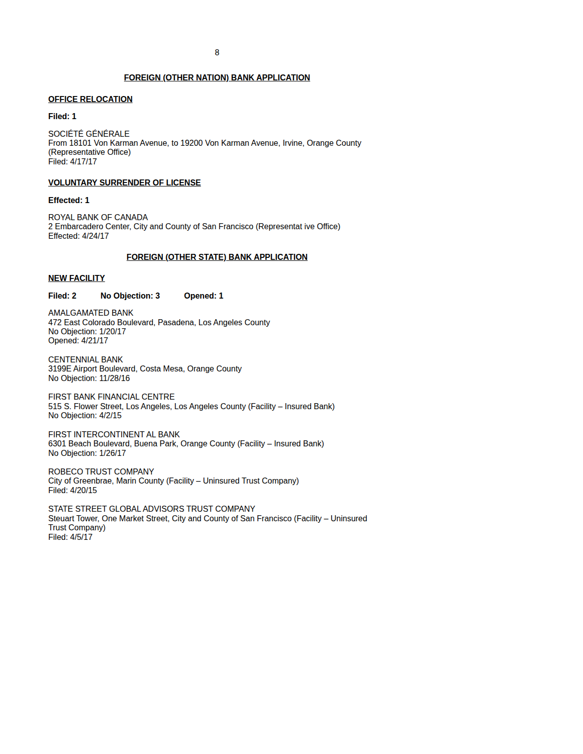8
FOREIGN (OTHER NATION) BANK APPLICATION
OFFICE RELOCATION
Filed: 1
SOCIÉTÉ GÉNÉRALE
From 18101 Von Karman Avenue, to 19200 Von Karman Avenue, Irvine, Orange County (Representative Office)
Filed: 4/17/17
VOLUNTARY SURRENDER OF LICENSE
Effected: 1
ROYAL BANK OF CANADA
2 Embarcadero Center, City and County of San Francisco (Representat ive Office)
Effected: 4/24/17
FOREIGN (OTHER STATE) BANK APPLICATION
NEW FACILITY
Filed: 2 No Objection: 3 Opened: 1
AMALGAMATED BANK
472 East Colorado Boulevard, Pasadena, Los Angeles County
No Objection: 1/20/17
Opened: 4/21/17
CENTENNIAL BANK
3199E Airport Boulevard, Costa Mesa, Orange County
No Objection: 11/28/16
FIRST BANK FINANCIAL CENTRE
515 S. Flower Street, Los Angeles, Los Angeles County (Facility – Insured Bank)
No Objection: 4/2/15
FIRST INTERCONTINENT AL BANK
6301 Beach Boulevard, Buena Park, Orange County (Facility – Insured Bank)
No Objection: 1/26/17
ROBECO TRUST COMPANY
City of Greenbrae, Marin County (Facility – Uninsured Trust Company)
Filed: 4/20/15
STATE STREET GLOBAL ADVISORS TRUST COMPANY
Steuart Tower, One Market Street, City and County of San Francisco (Facility – Uninsured Trust Company)
Filed: 4/5/17